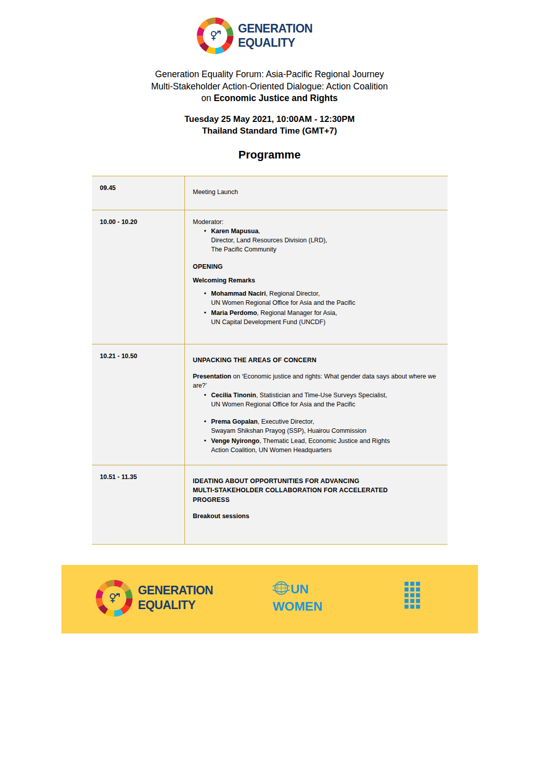GENERATION EQUALITY
Generation Equality Forum: Asia-Pacific Regional Journey
Multi-Stakeholder Action-Oriented Dialogue: Action Coalition
on Economic Justice and Rights
Tuesday 25 May 2021, 10:00AM - 12:30PM
Thailand Standard Time (GMT+7)
Programme
| 09.45 | Meeting Launch |
| 10.00 - 10.20 | Moderator: Karen Mapusua , Director, Land Resources Division (LRD), The Pacific Community OPENING Welcoming Remarks Mohammad Naciri , Regional Director, UN Women Regional Office for Asia and the Pacific Maria Perdomo , Regional Manager for Asia, UN Capital Development Fund (UNCDF) |
| 10.21 - 10.50 | UNPACKING THE AREAS OF CONCERN Presentation on ‘Economic justice and rights: What gender data says about where we are?’ Cecilia Tinonin , Statistician and Time-Use Surveys Specialist, UN Women Regional Office for Asia and the Pacific Prema Gopalan , Executive Director, Swayam Shikshan Prayog (SSP), Huairou Commission Venge Nyirongo , Thematic Lead, Economic Justice and Rights Action Coalition, UN Women Headquarters |
| 10.51 - 11.35 | IDEATING ABOUT OPPORTUNITIES FOR ADVANCING MULTI-STAKEHOLDER COLLABORATION FOR ACCELERATED PROGRESS Breakout sessions |
GENERATION EQUALITY UN WOMEN